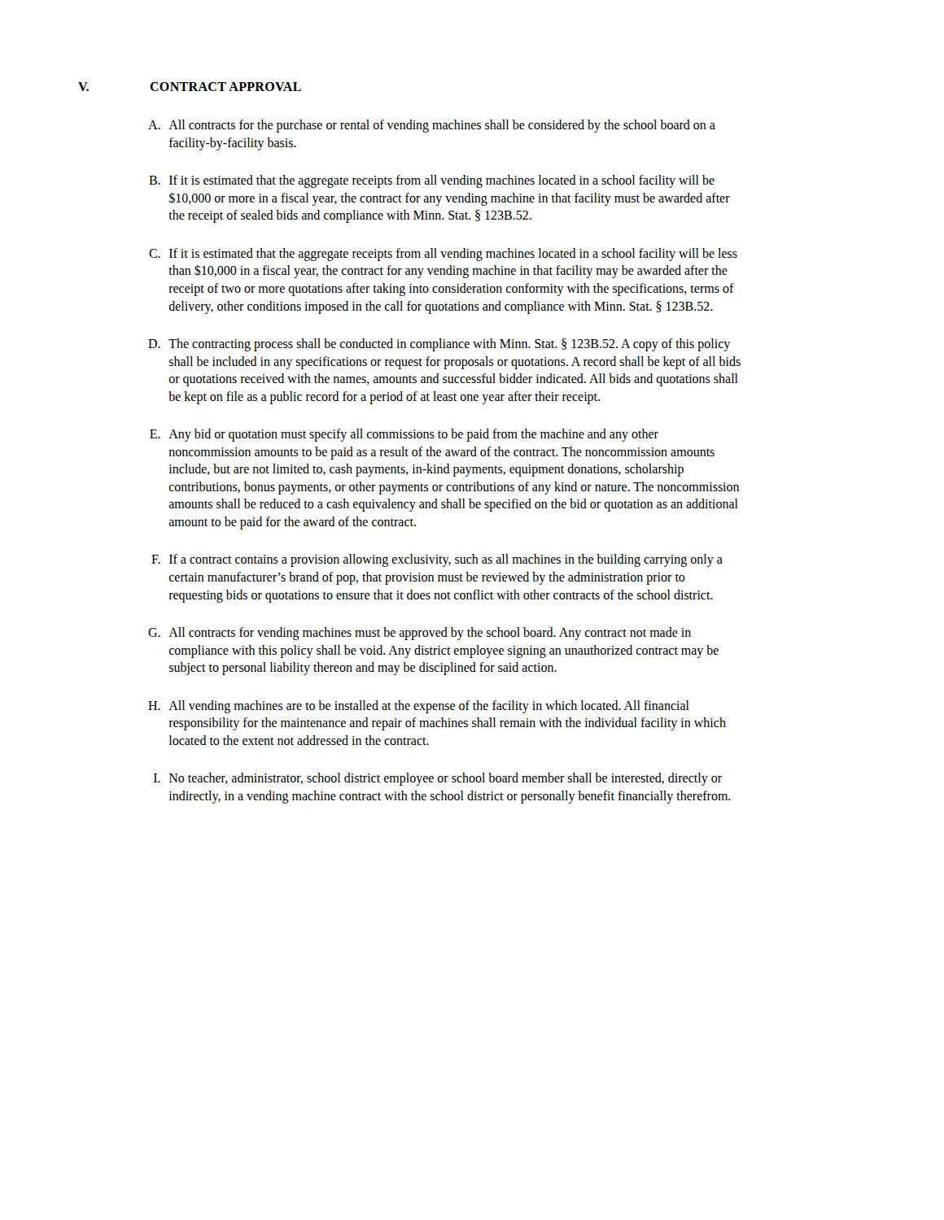V. CONTRACT APPROVAL
All contracts for the purchase or rental of vending machines shall be considered by the school board on a facility-by-facility basis.
If it is estimated that the aggregate receipts from all vending machines located in a school facility will be $10,000 or more in a fiscal year, the contract for any vending machine in that facility must be awarded after the receipt of sealed bids and compliance with Minn. Stat. § 123B.52.
If it is estimated that the aggregate receipts from all vending machines located in a school facility will be less than $10,000 in a fiscal year, the contract for any vending machine in that facility may be awarded after the receipt of two or more quotations after taking into consideration conformity with the specifications, terms of delivery, other conditions imposed in the call for quotations and compliance with Minn. Stat. § 123B.52.
The contracting process shall be conducted in compliance with Minn. Stat. § 123B.52. A copy of this policy shall be included in any specifications or request for proposals or quotations. A record shall be kept of all bids or quotations received with the names, amounts and successful bidder indicated. All bids and quotations shall be kept on file as a public record for a period of at least one year after their receipt.
Any bid or quotation must specify all commissions to be paid from the machine and any other noncommission amounts to be paid as a result of the award of the contract. The noncommission amounts include, but are not limited to, cash payments, in-kind payments, equipment donations, scholarship contributions, bonus payments, or other payments or contributions of any kind or nature. The noncommission amounts shall be reduced to a cash equivalency and shall be specified on the bid or quotation as an additional amount to be paid for the award of the contract.
If a contract contains a provision allowing exclusivity, such as all machines in the building carrying only a certain manufacturer’s brand of pop, that provision must be reviewed by the administration prior to requesting bids or quotations to ensure that it does not conflict with other contracts of the school district.
All contracts for vending machines must be approved by the school board. Any contract not made in compliance with this policy shall be void. Any district employee signing an unauthorized contract may be subject to personal liability thereon and may be disciplined for said action.
All vending machines are to be installed at the expense of the facility in which located. All financial responsibility for the maintenance and repair of machines shall remain with the individual facility in which located to the extent not addressed in the contract.
No teacher, administrator, school district employee or school board member shall be interested, directly or indirectly, in a vending machine contract with the school district or personally benefit financially therefrom.